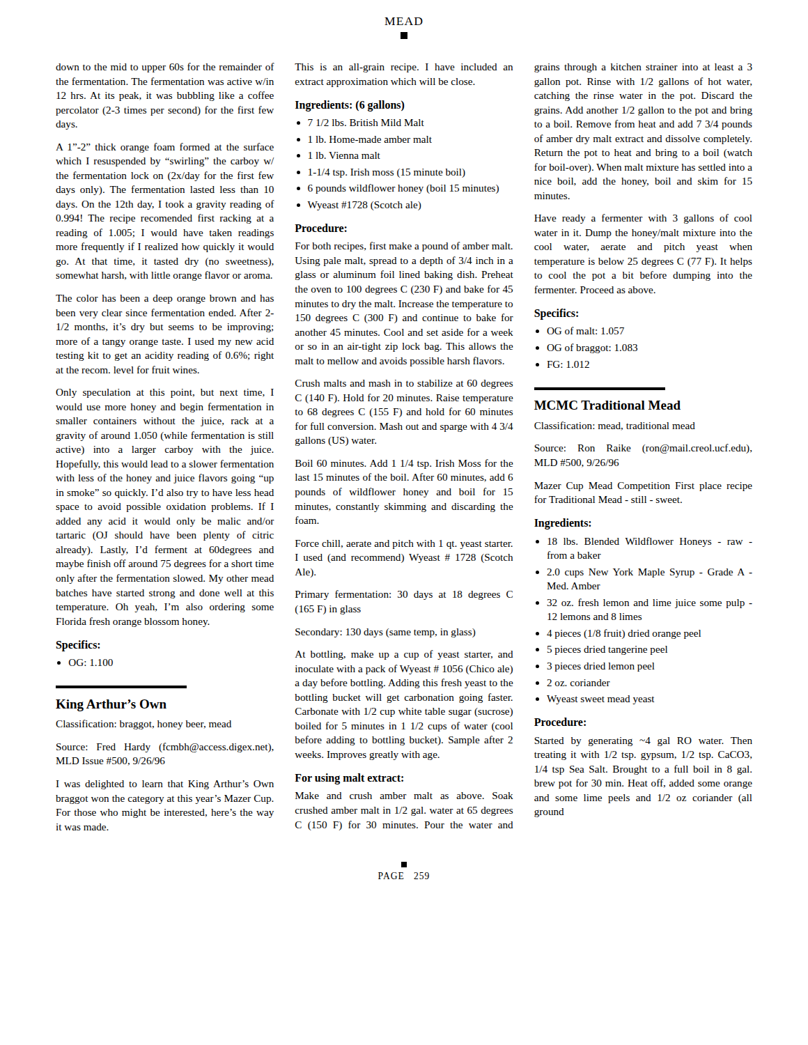MEAD
down to the mid to upper 60s for the remainder of the fermentation. The fermentation was active w/in 12 hrs. At its peak, it was bubbling like a coffee percolator (2-3 times per second) for the first few days.
A 1”-2” thick orange foam formed at the surface which I resuspended by “swirling” the carboy w/ the fermentation lock on (2x/day for the first few days only). The fermentation lasted less than 10 days. On the 12th day, I took a gravity reading of 0.994! The recipe recomended first racking at a reading of 1.005; I would have taken readings more frequently if I realized how quickly it would go. At that time, it tasted dry (no sweetness), somewhat harsh, with little orange flavor or aroma.
The color has been a deep orange brown and has been very clear since fermentation ended. After 2-1/2 months, it’s dry but seems to be improving; more of a tangy orange taste. I used my new acid testing kit to get an acidity reading of 0.6%; right at the recom. level for fruit wines.
Only speculation at this point, but next time, I would use more honey and begin fermentation in smaller containers without the juice, rack at a gravity of around 1.050 (while fermentation is still active) into a larger carboy with the juice. Hopefully, this would lead to a slower fermentation with less of the honey and juice flavors going “up in smoke” so quickly. I’d also try to have less head space to avoid possible oxidation problems. If I added any acid it would only be malic and/or tartaric (OJ should have been plenty of citric already). Lastly, I’d ferment at 60degrees and maybe finish off around 75 degrees for a short time only after the fermentation slowed. My other mead batches have started strong and done well at this temperature. Oh yeah, I’m also ordering some Florida fresh orange blossom honey.
Specifics:
OG: 1.100
King Arthur’s Own
Classification: braggot, honey beer, mead
Source: Fred Hardy (fcmbh@access.digex.net), MLD Issue #500, 9/26/96
I was delighted to learn that King Arthur’s Own braggot won the category at this year’s Mazer Cup. For those who might be interested, here’s the way it was made.
This is an all-grain recipe. I have included an extract approximation which will be close.
Ingredients: (6 gallons)
7 1/2 lbs. British Mild Malt
1 lb. Home-made amber malt
1 lb. Vienna malt
1-1/4 tsp. Irish moss (15 minute boil)
6 pounds wildflower honey (boil 15 minutes)
Wyeast #1728 (Scotch ale)
Procedure:
For both recipes, first make a pound of amber malt. Using pale malt, spread to a depth of 3/4 inch in a glass or aluminum foil lined baking dish. Preheat the oven to 100 degrees C (230 F) and bake for 45 minutes to dry the malt. Increase the temperature to 150 degrees C (300 F) and continue to bake for another 45 minutes. Cool and set aside for a week or so in an air-tight zip lock bag. This allows the malt to mellow and avoids possible harsh flavors.
Crush malts and mash in to stabilize at 60 degrees C (140 F). Hold for 20 minutes. Raise temperature to 68 degrees C (155 F) and hold for 60 minutes for full conversion. Mash out and sparge with 4 3/4 gallons (US) water.
Boil 60 minutes. Add 1 1/4 tsp. Irish Moss for the last 15 minutes of the boil. After 60 minutes, add 6 pounds of wildflower honey and boil for 15 minutes, constantly skimming and discarding the foam.
Force chill, aerate and pitch with 1 qt. yeast starter. I used (and recommend) Wyeast # 1728 (Scotch Ale).
Primary fermentation: 30 days at 18 degrees C (165 F) in glass
Secondary: 130 days (same temp, in glass)
At bottling, make up a cup of yeast starter, and inoculate with a pack of Wyeast # 1056 (Chico ale) a day before bottling. Adding this fresh yeast to the bottling bucket will get carbonation going faster. Carbonate with 1/2 cup white table sugar (sucrose) boiled for 5 minutes in 1 1/2 cups of water (cool before adding to bottling bucket). Sample after 2 weeks. Improves greatly with age.
For using malt extract:
Make and crush amber malt as above. Soak crushed amber malt in 1/2 gal. water at 65 degrees C (150 F) for 30 minutes. Pour the water and grains through a kitchen strainer into at least a 3 gallon pot. Rinse with 1/2 gallons of hot water, catching the rinse water in the pot. Discard the grains. Add another 1/2 gallon to the pot and bring to a boil. Remove from heat and add 7 3/4 pounds of amber dry malt extract and dissolve completely. Return the pot to heat and bring to a boil (watch for boil-over). When malt mixture has settled into a nice boil, add the honey, boil and skim for 15 minutes.
Have ready a fermenter with 3 gallons of cool water in it. Dump the honey/malt mixture into the cool water, aerate and pitch yeast when temperature is below 25 degrees C (77 F). It helps to cool the pot a bit before dumping into the fermenter. Proceed as above.
Specifics:
OG of malt: 1.057
OG of braggot: 1.083
FG: 1.012
MCMC Traditional Mead
Classification: mead, traditional mead
Source: Ron Raike (ron@mail.creol.ucf.edu), MLD #500, 9/26/96
Mazer Cup Mead Competition First place recipe for Traditional Mead - still - sweet.
Ingredients:
18 lbs. Blended Wildflower Honeys - raw - from a baker
2.0 cups New York Maple Syrup - Grade A - Med. Amber
32 oz. fresh lemon and lime juice some pulp - 12 lemons and 8 limes
4 pieces (1/8 fruit) dried orange peel
5 pieces dried tangerine peel
3 pieces dried lemon peel
2 oz. coriander
Wyeast sweet mead yeast
Procedure:
Started by generating ~4 gal RO water. Then treating it with 1/2 tsp. gypsum, 1/2 tsp. CaCO3, 1/4 tsp Sea Salt. Brought to a full boil in 8 gal. brew pot for 30 min. Heat off, added some orange and some lime peels and 1/2 oz coriander (all ground
PAGE 259